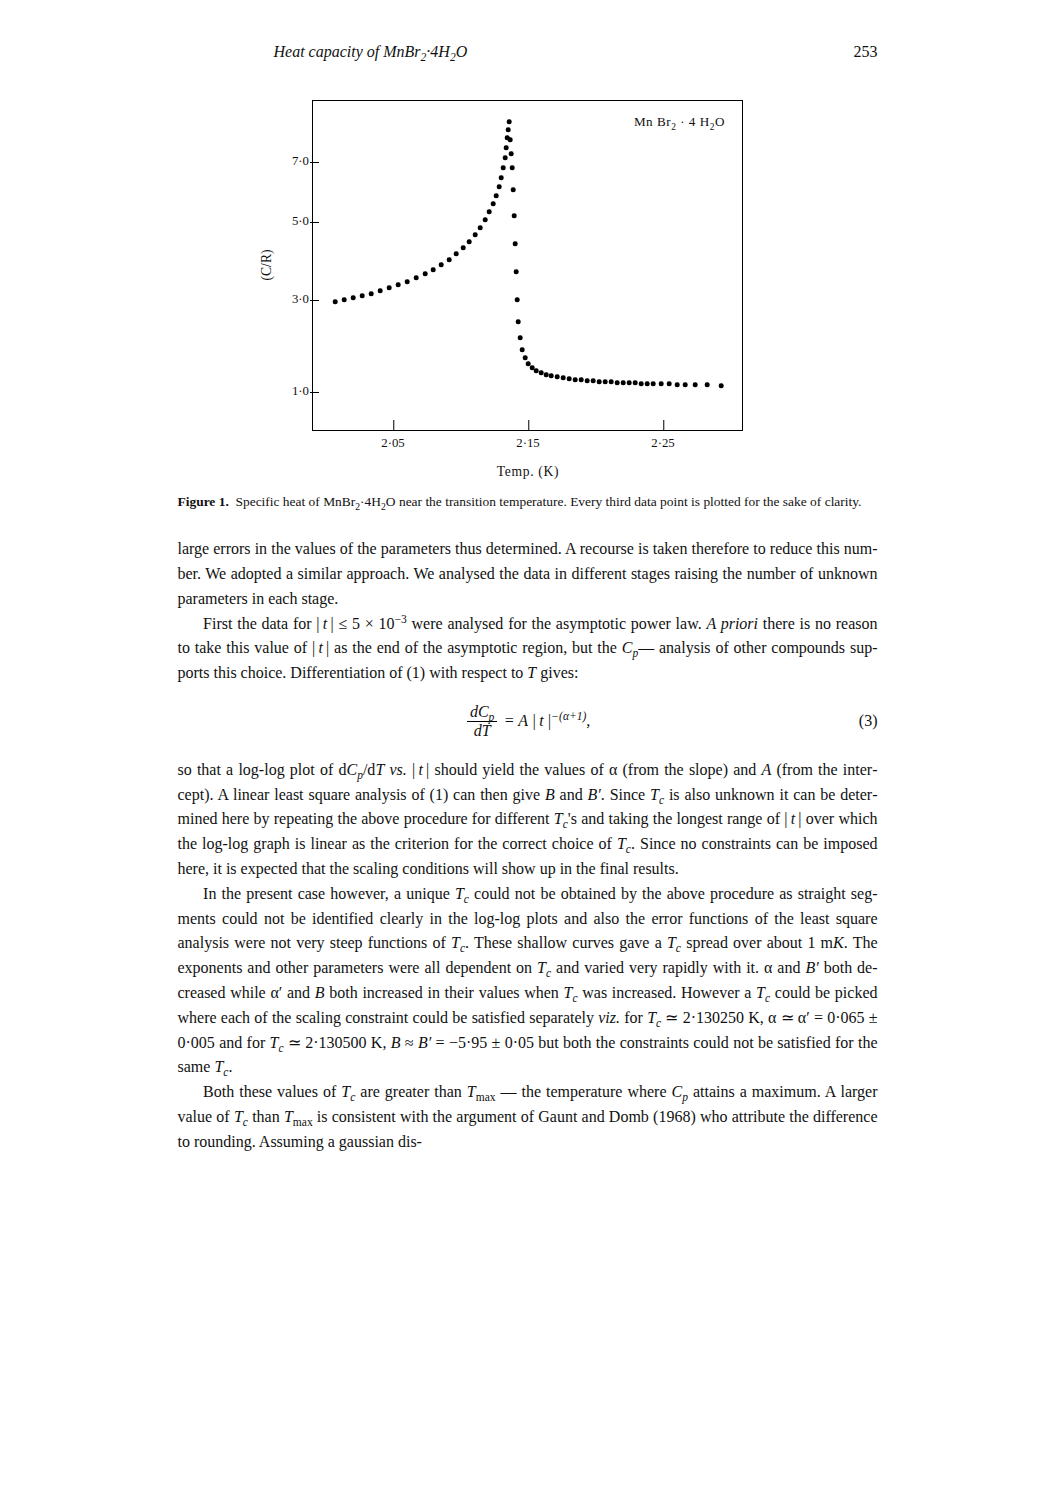Heat capacity of MnBr2·4H2O 253
Mn Br2 · 4 H2O
(C/R)
7·0
5·0
3·0
1·0
2·05
2·15
2·25
Temp. (K)
Figure 1. Specific heat of MnBr2·4H2O near the transition temperature. Every third data point is plotted for the sake of clarity.
large errors in the values of the parameters thus determined. A recourse is taken therefore to reduce this number. We adopted a similar approach. We analysed the data in different stages raising the number of unknown parameters in each stage.
First the data for | t | ≤ 5 × 10−3 were analysed for the asymptotic power law. A priori there is no reason to take this value of | t | as the end of the asymptotic region, but the Cp— analysis of other compounds supports this choice. Differentiation of (1) with respect to T gives:
dCp dT = A | t |−(α+1), (3)
so that a log-log plot of dCp/dT vs. | t | should yield the values of α (from the slope) and A (from the intercept). A linear least square analysis of (1) can then give B and B′. Since Tc is also unknown it can be determined here by repeating the above procedure for different Tc's and taking the longest range of | t | over which the log-log graph is linear as the criterion for the correct choice of Tc. Since no constraints can be imposed here, it is expected that the scaling conditions will show up in the final results.
In the present case however, a unique Tc could not be obtained by the above procedure as straight segments could not be identified clearly in the log-log plots and also the error functions of the least square analysis were not very steep functions of Tc. These shallow curves gave a Tc spread over about 1 mK. The exponents and other parameters were all dependent on Tc and varied very rapidly with it. α and B′ both decreased while α′ and B both increased in their values when Tc was increased. However a Tc could be picked where each of the scaling constraint could be satisfied separately viz. for Tc ≃ 2·130250 K, α ≃ α′ = 0·065 ± 0·005 and for Tc ≃ 2·130500 K, B ≈ B′ = −5·95 ± 0·05 but both the constraints could not be satisfied for the same Tc.
Both these values of Tc are greater than Tmax — the temperature where Cp attains a maximum. A larger value of Tc than Tmax is consistent with the argument of Gaunt and Domb (1968) who attribute the difference to rounding. Assuming a gaussian dis-